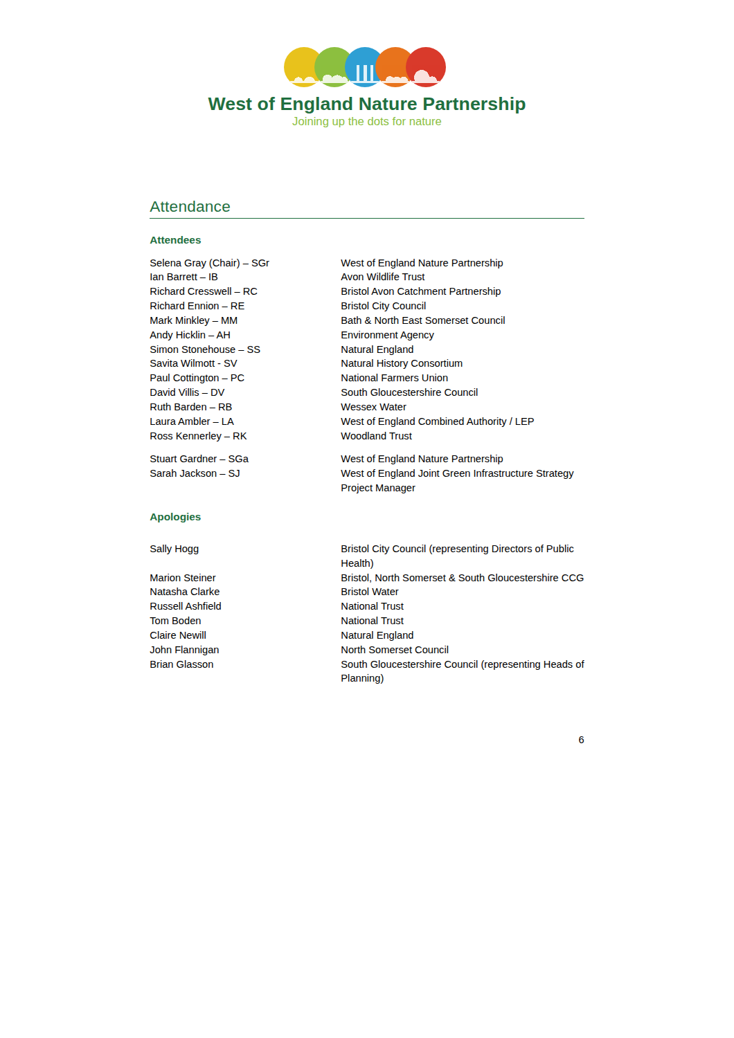West of England Nature Partnership
Joining up the dots for nature
Attendance
Attendees
| Selena Gray (Chair) – SGr | West of England Nature Partnership |
| Ian Barrett – IB | Avon Wildlife Trust |
| Richard Cresswell – RC | Bristol Avon Catchment Partnership |
| Richard Ennion – RE | Bristol City Council |
| Mark Minkley – MM | Bath & North East Somerset Council |
| Andy Hicklin – AH | Environment Agency |
| Simon Stonehouse – SS | Natural England |
| Savita Wilmott - SV | Natural History Consortium |
| Paul Cottington – PC | National Farmers Union |
| David Villis – DV | South Gloucestershire Council |
| Ruth Barden – RB | Wessex Water |
| Laura Ambler – LA | West of England Combined Authority / LEP |
| Ross Kennerley – RK | Woodland Trust |
| Stuart Gardner – SGa | West of England Nature Partnership |
| Sarah Jackson – SJ | West of England Joint Green Infrastructure Strategy Project Manager |
Apologies
| Sally Hogg | Bristol City Council (representing Directors of Public Health) |
| Marion Steiner | Bristol, North Somerset & South Gloucestershire CCG |
| Natasha Clarke | Bristol Water |
| Russell Ashfield | National Trust |
| Tom Boden | National Trust |
| Claire Newill | Natural England |
| John Flannigan | North Somerset Council |
| Brian Glasson | South Gloucestershire Council (representing Heads of Planning) |
6